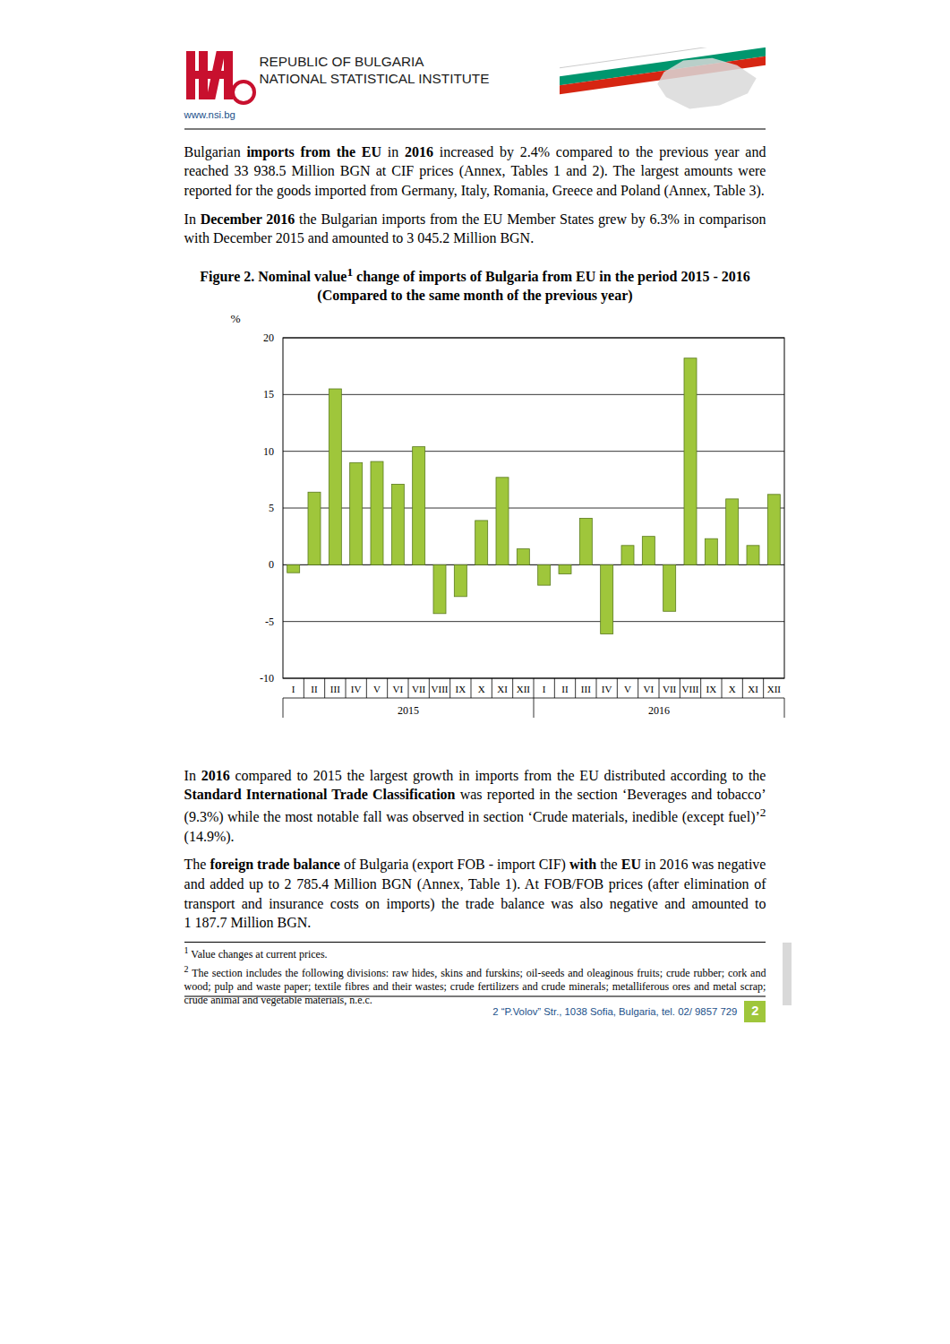REPUBLIC OF BULGARIA
NATIONAL STATISTICAL INSTITUTE
www.nsi.bg
Bulgarian imports from the EU in 2016 increased by 2.4% compared to the previous year and reached 33 938.5 Million BGN at CIF prices (Annex, Tables 1 and 2). The largest amounts were reported for the goods imported from Germany, Italy, Romania, Greece and Poland (Annex, Table 3).
In December 2016 the Bulgarian imports from the EU Member States grew by 6.3% in comparison with December 2015 and amounted to 3 045.2 Million BGN.
Figure 2. Nominal value1 change of imports of Bulgaria from EU in the period 2015 - 2016
(Compared to the same month of the previous year)
%
20 15 10 5 0 -5 -10 I II III IV V VI VII VIII IX X XI XII I II III IV V VI VII VIII IX X XI XII 2015 2016
In 2016 compared to 2015 the largest growth in imports from the EU distributed according to the Standard International Trade Classification was reported in the section ‘Beverages and tobacco’ (9.3%) while the most notable fall was observed in section ‘Crude materials, inedible (except fuel)’2 (14.9%).
The foreign trade balance of Bulgaria (export FOB - import CIF) with the EU in 2016 was negative and added up to 2 785.4 Million BGN (Annex, Table 1). At FOB/FOB prices (after elimination of transport and insurance costs on imports) the trade balance was also negative and amounted to 1 187.7 Million BGN.
1 Value changes at current prices.
2 The section includes the following divisions: raw hides, skins and furskins; oil-seeds and oleaginous fruits; crude rubber; cork and wood; pulp and waste paper; textile fibres and their wastes; crude fertilizers and crude minerals; metalliferous ores and metal scrap; crude animal and vegetable materials, n.e.c.
2 “P.Volov” Str., 1038 Sofia, Bulgaria, tel. 02/ 9857 729 2